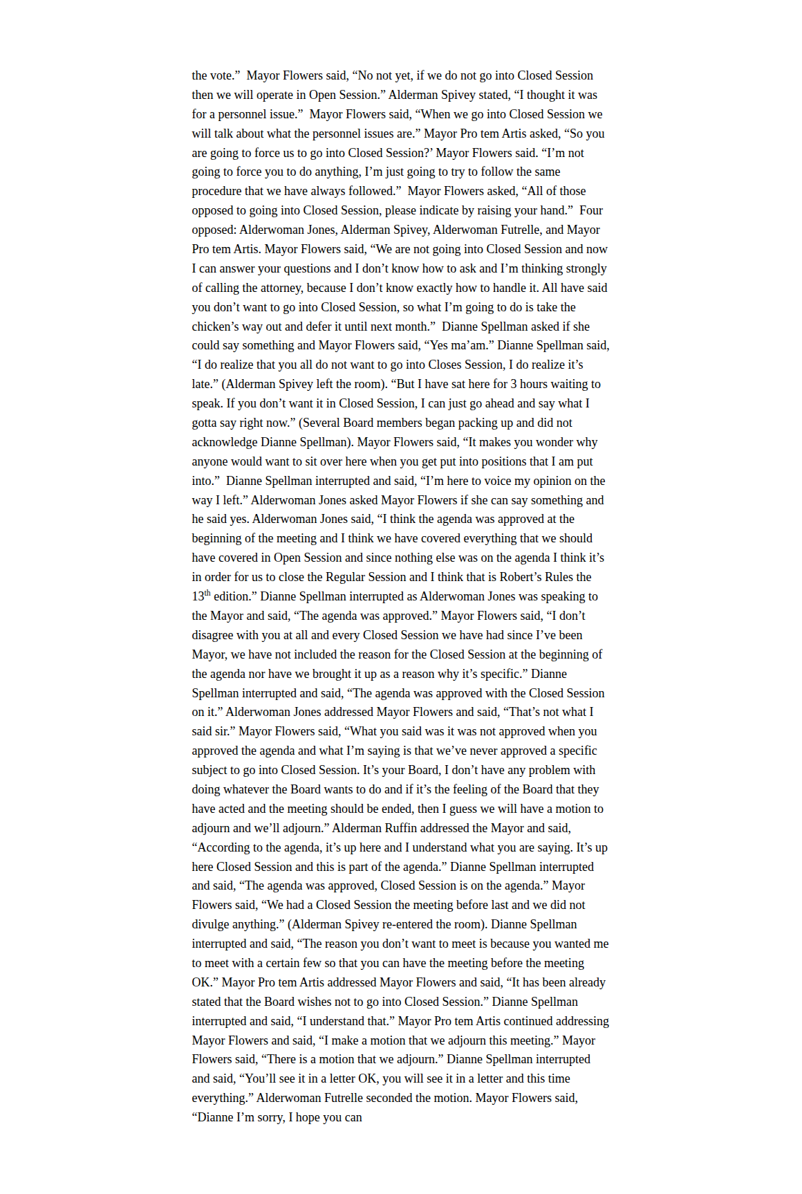the vote.” Mayor Flowers said, “No not yet, if we do not go into Closed Session then we will operate in Open Session.” Alderman Spivey stated, “I thought it was for a personnel issue.” Mayor Flowers said, “When we go into Closed Session we will talk about what the personnel issues are.” Mayor Pro tem Artis asked, “So you are going to force us to go into Closed Session?’ Mayor Flowers said. “I’m not going to force you to do anything, I’m just going to try to follow the same procedure that we have always followed.” Mayor Flowers asked, “All of those opposed to going into Closed Session, please indicate by raising your hand.” Four opposed: Alderwoman Jones, Alderman Spivey, Alderwoman Futrelle, and Mayor Pro tem Artis. Mayor Flowers said, “We are not going into Closed Session and now I can answer your questions and I don’t know how to ask and I’m thinking strongly of calling the attorney, because I don’t know exactly how to handle it. All have said you don’t want to go into Closed Session, so what I’m going to do is take the chicken’s way out and defer it until next month.” Dianne Spellman asked if she could say something and Mayor Flowers said, “Yes ma’am.” Dianne Spellman said, “I do realize that you all do not want to go into Closes Session, I do realize it’s late.” (Alderman Spivey left the room). “But I have sat here for 3 hours waiting to speak. If you don’t want it in Closed Session, I can just go ahead and say what I gotta say right now.” (Several Board members began packing up and did not acknowledge Dianne Spellman). Mayor Flowers said, “It makes you wonder why anyone would want to sit over here when you get put into positions that I am put into.” Dianne Spellman interrupted and said, “I’m here to voice my opinion on the way I left.” Alderwoman Jones asked Mayor Flowers if she can say something and he said yes. Alderwoman Jones said, “I think the agenda was approved at the beginning of the meeting and I think we have covered everything that we should have covered in Open Session and since nothing else was on the agenda I think it’s in order for us to close the Regular Session and I think that is Robert’s Rules the 13th edition.” Dianne Spellman interrupted as Alderwoman Jones was speaking to the Mayor and said, “The agenda was approved.” Mayor Flowers said, “I don’t disagree with you at all and every Closed Session we have had since I’ve been Mayor, we have not included the reason for the Closed Session at the beginning of the agenda nor have we brought it up as a reason why it’s specific.” Dianne Spellman interrupted and said, “The agenda was approved with the Closed Session on it.” Alderwoman Jones addressed Mayor Flowers and said, “That’s not what I said sir.” Mayor Flowers said, “What you said was it was not approved when you approved the agenda and what I’m saying is that we’ve never approved a specific subject to go into Closed Session. It’s your Board, I don’t have any problem with doing whatever the Board wants to do and if it’s the feeling of the Board that they have acted and the meeting should be ended, then I guess we will have a motion to adjourn and we’ll adjourn.” Alderman Ruffin addressed the Mayor and said, “According to the agenda, it’s up here and I understand what you are saying. It’s up here Closed Session and this is part of the agenda.” Dianne Spellman interrupted and said, “The agenda was approved, Closed Session is on the agenda.” Mayor Flowers said, “We had a Closed Session the meeting before last and we did not divulge anything.” (Alderman Spivey re-entered the room). Dianne Spellman interrupted and said, “The reason you don’t want to meet is because you wanted me to meet with a certain few so that you can have the meeting before the meeting OK.” Mayor Pro tem Artis addressed Mayor Flowers and said, “It has been already stated that the Board wishes not to go into Closed Session.” Dianne Spellman interrupted and said, “I understand that.” Mayor Pro tem Artis continued addressing Mayor Flowers and said, “I make a motion that we adjourn this meeting.” Mayor Flowers said, “There is a motion that we adjourn.” Dianne Spellman interrupted and said, “You’ll see it in a letter OK, you will see it in a letter and this time everything.” Alderwoman Futrelle seconded the motion. Mayor Flowers said, “Dianne I’m sorry, I hope you can